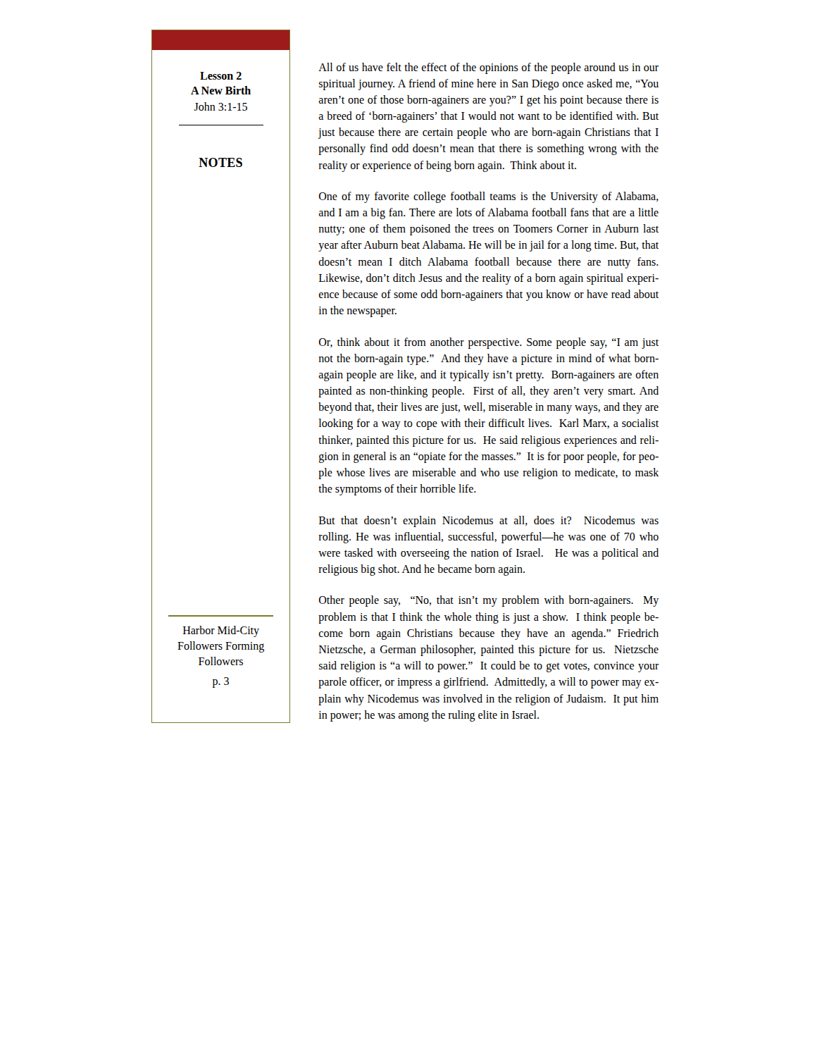Lesson 2
A New Birth
John 3:1-15
NOTES
Harbor Mid-City
Followers Forming
Followers
p. 3
All of us have felt the effect of the opinions of the people around us in our spiritual journey. A friend of mine here in San Diego once asked me, “You aren’t one of those born-againers are you?” I get his point because there is a breed of ‘born-againers’ that I would not want to be identified with. But just because there are certain people who are born-again Christians that I personally find odd doesn’t mean that there is something wrong with the reality or experience of being born again. Think about it.
One of my favorite college football teams is the University of Alabama, and I am a big fan. There are lots of Alabama football fans that are a little nutty; one of them poisoned the trees on Toomers Corner in Auburn last year after Auburn beat Alabama. He will be in jail for a long time. But, that doesn’t mean I ditch Alabama football because there are nutty fans. Likewise, don’t ditch Jesus and the reality of a born again spiritual experience because of some odd born-againers that you know or have read about in the newspaper.
Or, think about it from another perspective. Some people say, “I am just not the born-again type.” And they have a picture in mind of what born-again people are like, and it typically isn’t pretty. Born-againers are often painted as non-thinking people. First of all, they aren’t very smart. And beyond that, their lives are just, well, miserable in many ways, and they are looking for a way to cope with their difficult lives. Karl Marx, a socialist thinker, painted this picture for us. He said religious experiences and religion in general is an “opiate for the masses.” It is for poor people, for people whose lives are miserable and who use religion to medicate, to mask the symptoms of their horrible life.
But that doesn’t explain Nicodemus at all, does it? Nicodemus was rolling. He was influential, successful, powerful—he was one of 70 who were tasked with overseeing the nation of Israel. He was a political and religious big shot. And he became born again.
Other people say, “No, that isn’t my problem with born-againers. My problem is that I think the whole thing is just a show. I think people become born again Christians because they have an agenda.” Friedrich Nietzsche, a German philosopher, painted this picture for us. Nietzsche said religion is “a will to power.” It could be to get votes, convince your parole officer, or impress a girlfriend. Admittedly, a will to power may explain why Nicodemus was involved in the religion of Judaism. It put him in power; he was among the ruling elite in Israel.